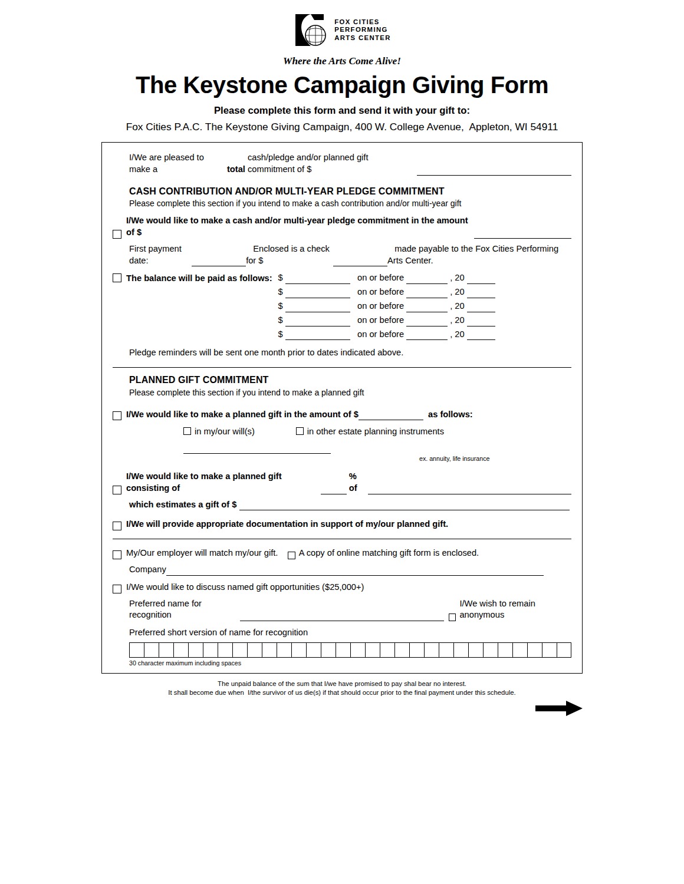Fox Cities
Performing
Arts Center
Where the Arts Come Alive!
The Keystone Campaign Giving Form
Please complete this form and send it with your gift to:
Fox Cities P.A.C. The Keystone Giving Campaign, 400 W. College Avenue, Appleton, WI 54911
I/We are pleased to make a total cash/pledge and/or planned gift commitment of $
CASH CONTRIBUTION AND/OR MULTI-YEAR PLEDGE COMMITMENT
Please complete this section if you intend to make a cash contribution and/or multi-year gift
I/We would like to make a cash and/or multi-year pledge commitment in the amount of $
First payment date: Enclosed is a check for $ made payable to the Fox Cities Performing Arts Center.
The balance will be paid as follows:
$ on or before , 20
$ on or before , 20
$ on or before , 20
$ on or before , 20
$ on or before , 20
Pledge reminders will be sent one month prior to dates indicated above.
PLANNED GIFT COMMITMENT
Please complete this section if you intend to make a planned gift
I/We would like to make a planned gift in the amount of $ as follows:
in my/our will(s) in other estate planning instruments
ex. annuity, life insurance
I/We would like to make a planned gift consisting of % of
which estimates a gift of $
I/We will provide appropriate documentation in support of my/our planned gift.
My/Our employer will match my/our gift. A copy of online matching gift form is enclosed.
Company
I/We would like to discuss named gift opportunities ($25,000+)
Preferred name for recognition I/We wish to remain anonymous
Preferred short version of name for recognition
30 character maximum including spaces
The unpaid balance of the sum that I/we have promised to pay shal bear no interest.
It shall become due when I/the survivor of us die(s) if that should occur prior to the final payment under this schedule.